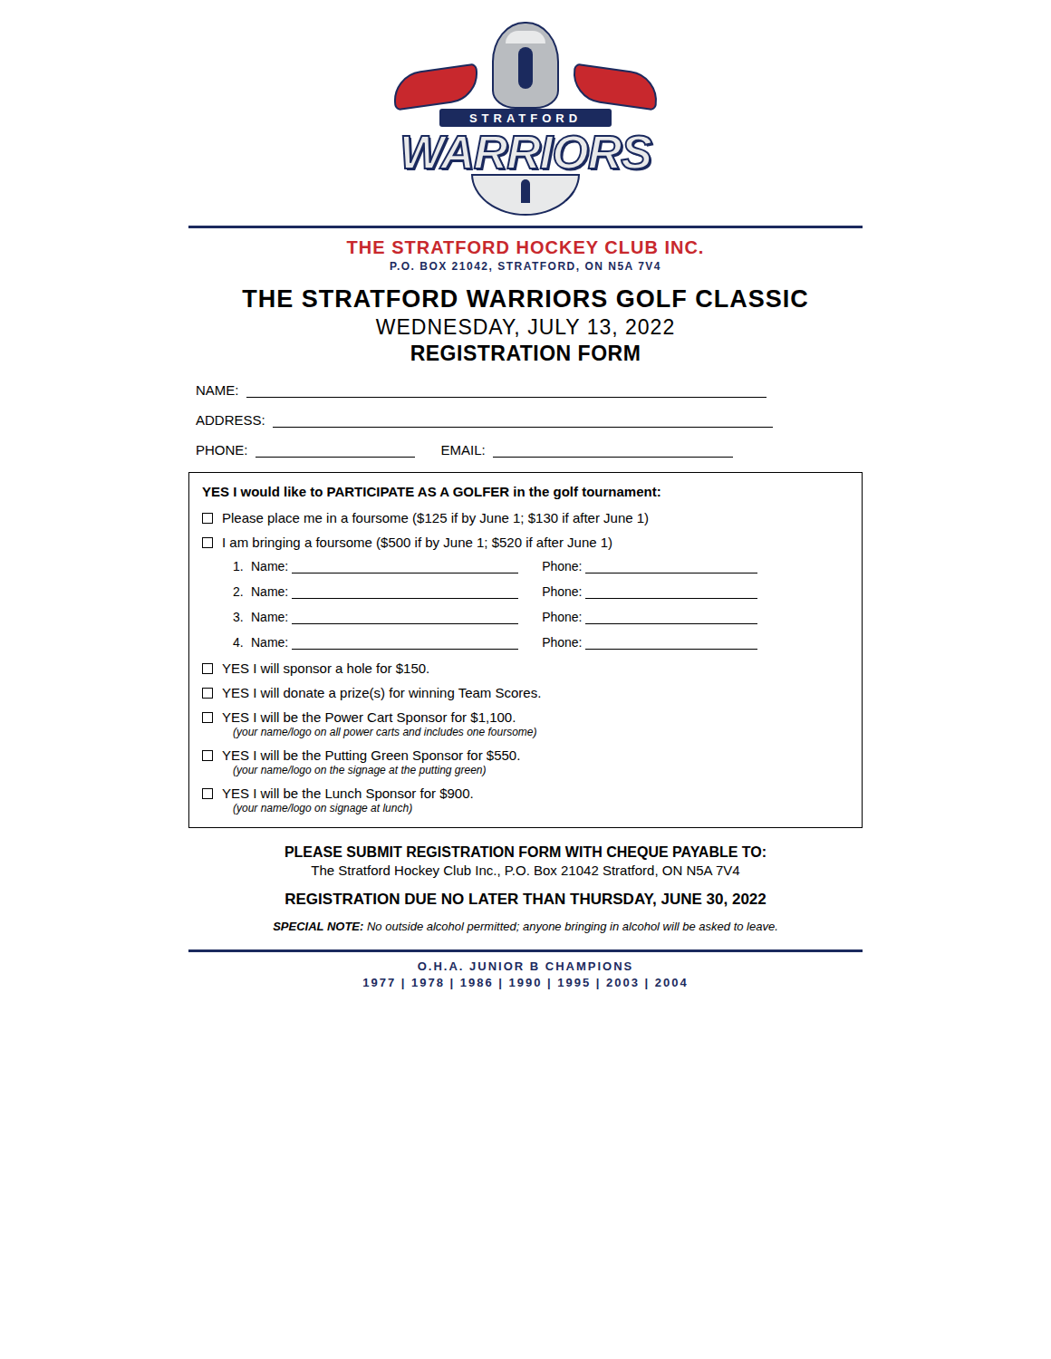STRATFORD
WARRIORS
THE STRATFORD HOCKEY CLUB INC.
P.O. BOX 21042, STRATFORD, ON N5A 7V4
THE STRATFORD WARRIORS GOLF CLASSIC
WEDNESDAY, JULY 13, 2022
REGISTRATION FORM
NAME:
ADDRESS:
PHONE: EMAIL:
YES I would like to PARTICIPATE AS A GOLFER in the golf tournament:
Please place me in a foursome ($125 if by June 1; $130 if after June 1)
I am bringing a foursome ($500 if by June 1; $520 if after June 1)
1. Name: Phone:
2. Name: Phone:
3. Name: Phone:
4. Name: Phone:
YES I will sponsor a hole for $150.
YES I will donate a prize(s) for winning Team Scores.
YES I will be the Power Cart Sponsor for $1,100. (your name/logo on all power carts and includes one foursome)
YES I will be the Putting Green Sponsor for $550. (your name/logo on the signage at the putting green)
YES I will be the Lunch Sponsor for $900. (your name/logo on signage at lunch)
PLEASE SUBMIT REGISTRATION FORM WITH CHEQUE PAYABLE TO:
The Stratford Hockey Club Inc., P.O. Box 21042 Stratford, ON N5A 7V4
REGISTRATION DUE NO LATER THAN THURSDAY, JUNE 30, 2022
SPECIAL NOTE: No outside alcohol permitted; anyone bringing in alcohol will be asked to leave.
O.H.A. JUNIOR B CHAMPIONS
1977 | 1978 | 1986 | 1990 | 1995 | 2003 | 2004